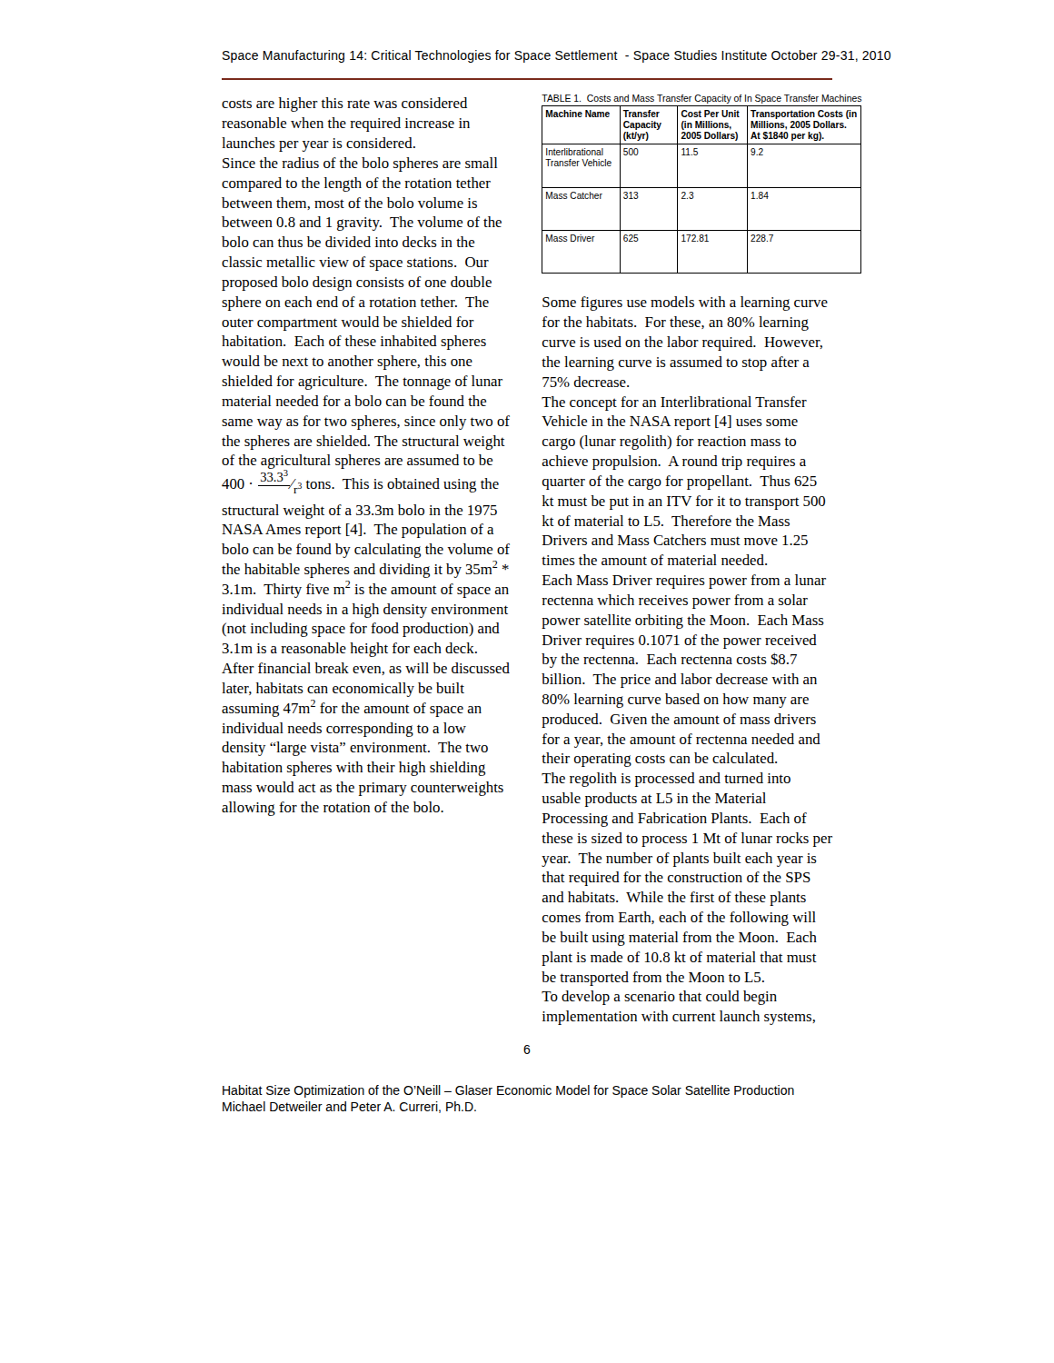Space Manufacturing 14: Critical Technologies for Space Settlement - Space Studies Institute October 29-31, 2010
costs are higher this rate was considered reasonable when the required increase in launches per year is considered.
Since the radius of the bolo spheres are small compared to the length of the rotation tether between them, most of the bolo volume is between 0.8 and 1 gravity. The volume of the bolo can thus be divided into decks in the classic metallic view of space stations. Our proposed bolo design consists of one double sphere on each end of a rotation tether. The outer compartment would be shielded for habitation. Each of these inhabited spheres would be next to another sphere, this one shielded for agriculture. The tonnage of lunar material needed for a bolo can be found the same way as for two spheres, since only two of the spheres are shielded. The structural weight of the agricultural spheres are assumed to be 400 · 33.33 ⁄r3 tons. This is obtained using the structural weight of a 33.3m bolo in the 1975 NASA Ames report [4]. The population of a bolo can be found by calculating the volume of the habitable spheres and dividing it by 35m2 * 3.1m. Thirty five m2 is the amount of space an individual needs in a high density environment (not including space for food production) and 3.1m is a reasonable height for each deck. After financial break even, as will be discussed later, habitats can economically be built assuming 47m2 for the amount of space an individual needs corresponding to a low density “large vista” environment. The two habitation spheres with their high shielding mass would act as the primary counterweights allowing for the rotation of the bolo.
TABLE 1. Costs and Mass Transfer Capacity of In Space Transfer Machines
| Machine Name | Transfer Capacity (kt/yr) | Cost Per Unit (in Millions, 2005 Dollars) | Transportation Costs (in Millions, 2005 Dollars. At $1840 per kg). |
| --- | --- | --- | --- |
| Interlibrational Transfer Vehicle | 500 | 11.5 | 9.2 |
| Mass Catcher | 313 | 2.3 | 1.84 |
| Mass Driver | 625 | 172.81 | 228.7 |
Some figures use models with a learning curve for the habitats. For these, an 80% learning curve is used on the labor required. However, the learning curve is assumed to stop after a 75% decrease.
The concept for an Interlibrational Transfer Vehicle in the NASA report [4] uses some cargo (lunar regolith) for reaction mass to achieve propulsion. A round trip requires a quarter of the cargo for propellant. Thus 625 kt must be put in an ITV for it to transport 500 kt of material to L5. Therefore the Mass Drivers and Mass Catchers must move 1.25 times the amount of material needed.
Each Mass Driver requires power from a lunar rectenna which receives power from a solar power satellite orbiting the Moon. Each Mass Driver requires 0.1071 of the power received by the rectenna. Each rectenna costs $8.7 billion. The price and labor decrease with an 80% learning curve based on how many are produced. Given the amount of mass drivers for a year, the amount of rectenna needed and their operating costs can be calculated.
The regolith is processed and turned into usable products at L5 in the Material Processing and Fabrication Plants. Each of these is sized to process 1 Mt of lunar rocks per year. The number of plants built each year is that required for the construction of the SPS and habitats. While the first of these plants comes from Earth, each of the following will be built using material from the Moon. Each plant is made of 10.8 kt of material that must be transported from the Moon to L5.
To develop a scenario that could begin implementation with current launch systems,
6
Habitat Size Optimization of the O’Neill – Glaser Economic Model for Space Solar Satellite Production
Michael Detweiler and Peter A. Curreri, Ph.D.